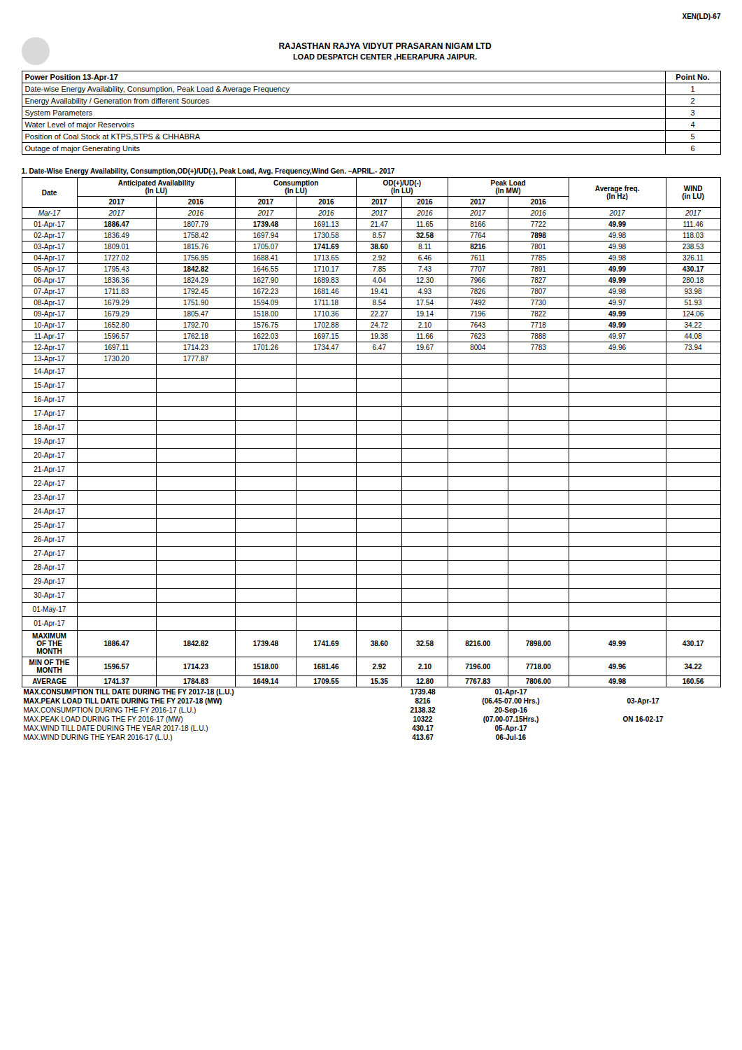XEN(LD)-67
RAJASTHAN RAJYA VIDYUT PRASARAN NIGAM LTD
LOAD DESPATCH CENTER ,HEERAPURA JAIPUR.
| Power Position 13-Apr-17 | Point No. |
| --- | --- |
| Date-wise Energy Availability, Consumption, Peak Load & Average Frequency | 1 |
| Energy Availability / Generation from different Sources | 2 |
| System Parameters | 3 |
| Water Level of major Reservoirs | 4 |
| Position of Coal Stock at KTPS,STPS & CHHABRA | 5 |
| Outage of major Generating Units | 6 |
1. Date-Wise Energy Availability, Consumption,OD(+)/UD(-), Peak Load, Avg. Frequency,Wind Gen. –APRIL.- 2017
| Date | Anticipated Availability (In LU) | Consumption (In LU) | OD(+)/UD(-) (In LU) | Peak Load (In MW) | Average freq. (In Hz) | WIND (in LU) |
| --- | --- | --- | --- | --- | --- | --- |
| 2017 | 2016 | 2017 | 2016 | 2017 | 2016 | 2017 | 2016 |
| Mar-17 | 2017 | 2016 | 2017 | 2016 | 2017 | 2016 | 2017 | 2016 | 2017 | 2017 |
| 01-Apr-17 | 1886.47 | 1807.79 | 1739.48 | 1691.13 | 21.47 | 11.65 | 8166 | 7722 | 49.99 | 111.46 |
| 02-Apr-17 | 1836.49 | 1758.42 | 1697.94 | 1730.58 | 8.57 | 32.58 | 7764 | 7898 | 49.98 | 118.03 |
| 03-Apr-17 | 1809.01 | 1815.76 | 1705.07 | 1741.69 | 38.60 | 8.11 | 8216 | 7801 | 49.98 | 238.53 |
| 04-Apr-17 | 1727.02 | 1756.95 | 1688.41 | 1713.65 | 2.92 | 6.46 | 7611 | 7785 | 49.98 | 326.11 |
| 05-Apr-17 | 1795.43 | 1842.82 | 1646.55 | 1710.17 | 7.85 | 7.43 | 7707 | 7891 | 49.99 | 430.17 |
| 06-Apr-17 | 1836.36 | 1824.29 | 1627.90 | 1689.83 | 4.04 | 12.30 | 7966 | 7827 | 49.99 | 280.18 |
| 07-Apr-17 | 1711.83 | 1792.45 | 1672.23 | 1681.46 | 19.41 | 4.93 | 7826 | 7807 | 49.98 | 93.98 |
| 08-Apr-17 | 1679.29 | 1751.90 | 1594.09 | 1711.18 | 8.54 | 17.54 | 7492 | 7730 | 49.97 | 51.93 |
| 09-Apr-17 | 1679.29 | 1805.47 | 1518.00 | 1710.36 | 22.27 | 19.14 | 7196 | 7822 | 49.99 | 124.06 |
| 10-Apr-17 | 1652.80 | 1792.70 | 1576.75 | 1702.88 | 24.72 | 2.10 | 7643 | 7718 | 49.99 | 34.22 |
| 11-Apr-17 | 1596.57 | 1762.18 | 1622.03 | 1697.15 | 19.38 | 11.66 | 7623 | 7888 | 49.97 | 44.08 |
| 12-Apr-17 | 1697.11 | 1714.23 | 1701.26 | 1734.47 | 6.47 | 19.67 | 8004 | 7783 | 49.96 | 73.94 |
| 13-Apr-17 | 1730.20 | 1777.87 | | | | | | | | |
| 14-Apr-17 | | | | | | | | | | |
| 15-Apr-17 | | | | | | | | | | |
| 16-Apr-17 | | | | | | | | | | |
| 17-Apr-17 | | | | | | | | | | |
| 18-Apr-17 | | | | | | | | | | |
| 19-Apr-17 | | | | | | | | | | |
| 20-Apr-17 | | | | | | | | | | |
| 21-Apr-17 | | | | | | | | | | |
| 22-Apr-17 | | | | | | | | | | |
| 23-Apr-17 | | | | | | | | | | |
| 24-Apr-17 | | | | | | | | | | |
| 25-Apr-17 | | | | | | | | | | |
| 26-Apr-17 | | | | | | | | | | |
| 27-Apr-17 | | | | | | | | | | |
| 28-Apr-17 | | | | | | | | | | |
| 29-Apr-17 | | | | | | | | | | |
| 30-Apr-17 | | | | | | | | | | |
| 01-May-17 | | | | | | | | | | |
| 01-Apr-17 | | | | | | | | | | |
| MAXIMUM OF THE MONTH | 1886.47 | 1842.82 | 1739.48 | 1741.69 | 38.60 | 32.58 | 8216.00 | 7898.00 | 49.99 | 430.17 |
| MIN OF THE MONTH | 1596.57 | 1714.23 | 1518.00 | 1681.46 | 2.92 | 2.10 | 7196.00 | 7718.00 | 49.96 | 34.22 |
| AVERAGE | 1741.37 | 1784.83 | 1649.14 | 1709.55 | 15.35 | 12.80 | 7767.83 | 7806.00 | 49.98 | 160.56 |
| MAX.CONSUMPTION TILL DATE DURING THE FY 2017-18 (L.U.) | 1739.48 | 01-Apr-17 | |
| MAX.PEAK LOAD TILL DATE DURING THE FY 2017-18 (MW) | 8216 | (06.45-07.00 Hrs.) | 03-Apr-17 |
| MAX.CONSUMPTION DURING THE FY 2016-17 (L.U.) | 2138.32 | 20-Sep-16 | |
| MAX.PEAK LOAD DURING THE FY 2016-17 (MW) | 10322 | (07.00-07.15Hrs.) | ON 16-02-17 |
| MAX.WIND TILL DATE DURING THE YEAR 2017-18 (L.U.) | 430.17 | 05-Apr-17 | |
| MAX.WIND DURING THE YEAR 2016-17 (L.U.) | 413.67 | 06-Jul-16 | |